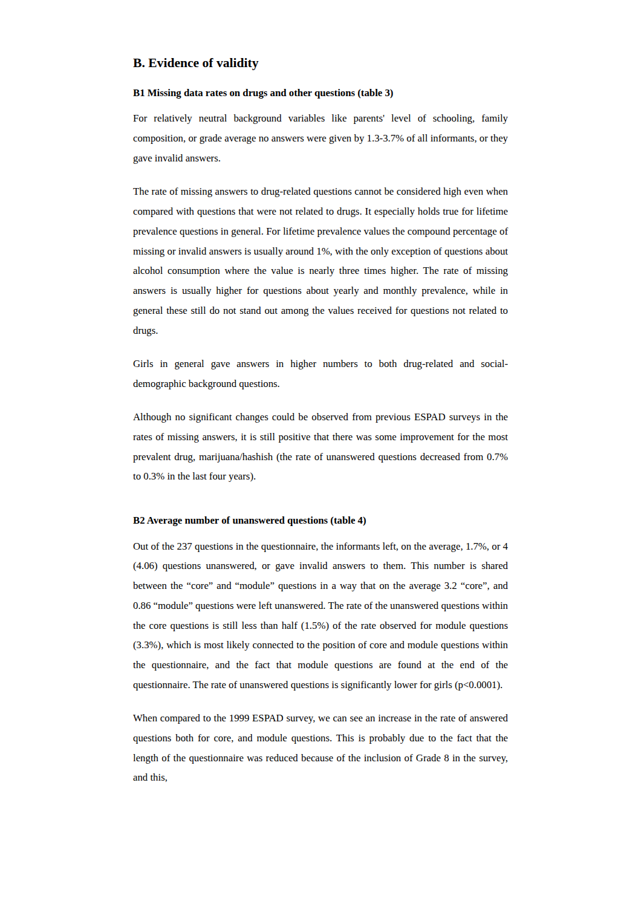B. Evidence of validity
B1 Missing data rates on drugs and other questions (table 3)
For relatively neutral background variables like parents' level of schooling, family composition, or grade average no answers were given by 1.3-3.7% of all informants, or they gave invalid answers.
The rate of missing answers to drug-related questions cannot be considered high even when compared with questions that were not related to drugs. It especially holds true for lifetime prevalence questions in general. For lifetime prevalence values the compound percentage of missing or invalid answers is usually around 1%, with the only exception of questions about alcohol consumption where the value is nearly three times higher. The rate of missing answers is usually higher for questions about yearly and monthly prevalence, while in general these still do not stand out among the values received for questions not related to drugs.
Girls in general gave answers in higher numbers to both drug-related and social-demographic background questions.
Although no significant changes could be observed from previous ESPAD surveys in the rates of missing answers, it is still positive that there was some improvement for the most prevalent drug, marijuana/hashish (the rate of unanswered questions decreased from 0.7% to 0.3% in the last four years).
B2 Average number of unanswered questions (table 4)
Out of the 237 questions in the questionnaire, the informants left, on the average, 1.7%, or 4 (4.06) questions unanswered, or gave invalid answers to them. This number is shared between the “core” and “module” questions in a way that on the average 3.2 “core”, and 0.86 “module” questions were left unanswered. The rate of the unanswered questions within the core questions is still less than half (1.5%) of the rate observed for module questions (3.3%), which is most likely connected to the position of core and module questions within the questionnaire, and the fact that module questions are found at the end of the questionnaire. The rate of unanswered questions is significantly lower for girls (p<0.0001).
When compared to the 1999 ESPAD survey, we can see an increase in the rate of answered questions both for core, and module questions. This is probably due to the fact that the length of the questionnaire was reduced because of the inclusion of Grade 8 in the survey, and this,